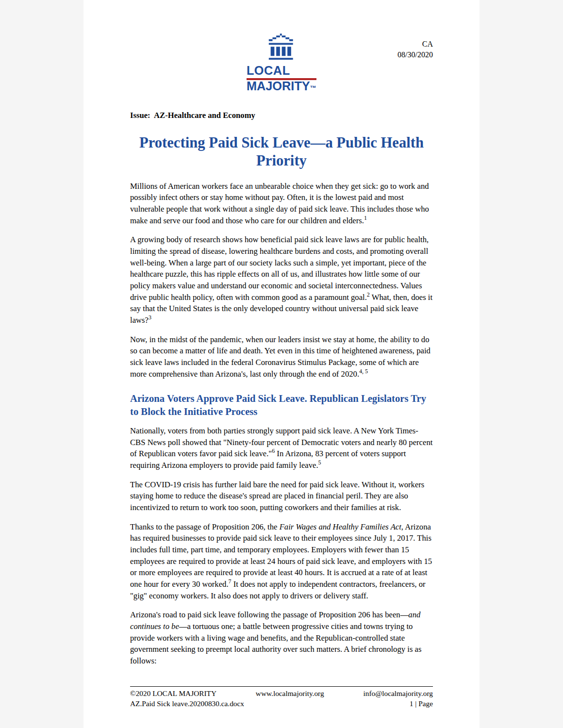CA
08/30/2020
🏛 LOCAL MAJORITY™
Issue: AZ-Healthcare and Economy
Protecting Paid Sick Leave—a Public Health Priority
Millions of American workers face an unbearable choice when they get sick: go to work and possibly infect others or stay home without pay. Often, it is the lowest paid and most vulnerable people that work without a single day of paid sick leave. This includes those who make and serve our food and those who care for our children and elders.1
A growing body of research shows how beneficial paid sick leave laws are for public health, limiting the spread of disease, lowering healthcare burdens and costs, and promoting overall well-being. When a large part of our society lacks such a simple, yet important, piece of the healthcare puzzle, this has ripple effects on all of us, and illustrates how little some of our policy makers value and understand our economic and societal interconnectedness. Values drive public health policy, often with common good as a paramount goal.2 What, then, does it say that the United States is the only developed country without universal paid sick leave laws?3
Now, in the midst of the pandemic, when our leaders insist we stay at home, the ability to do so can become a matter of life and death. Yet even in this time of heightened awareness, paid sick leave laws included in the federal Coronavirus Stimulus Package, some of which are more comprehensive than Arizona's, last only through the end of 2020.4, 5
Arizona Voters Approve Paid Sick Leave. Republican Legislators Try to Block the Initiative Process
Nationally, voters from both parties strongly support paid sick leave. A New York Times-CBS News poll showed that "Ninety-four percent of Democratic voters and nearly 80 percent of Republican voters favor paid sick leave."6 In Arizona, 83 percent of voters support requiring Arizona employers to provide paid family leave.5
The COVID-19 crisis has further laid bare the need for paid sick leave. Without it, workers staying home to reduce the disease's spread are placed in financial peril. They are also incentivized to return to work too soon, putting coworkers and their families at risk.
Thanks to the passage of Proposition 206, the Fair Wages and Healthy Families Act, Arizona has required businesses to provide paid sick leave to their employees since July 1, 2017. This includes full time, part time, and temporary employees. Employers with fewer than 15 employees are required to provide at least 24 hours of paid sick leave, and employers with 15 or more employees are required to provide at least 40 hours. It is accrued at a rate of at least one hour for every 30 worked.7 It does not apply to independent contractors, freelancers, or "gig" economy workers. It also does not apply to drivers or delivery staff.
Arizona's road to paid sick leave following the passage of Proposition 206 has been—and continues to be—a tortuous one; a battle between progressive cities and towns trying to provide workers with a living wage and benefits, and the Republican-controlled state government seeking to preempt local authority over such matters. A brief chronology is as follows:
©2020 LOCAL MAJORITY www.localmajority.org info@localmajority.org
AZ.Paid Sick leave.20200830.ca.docx 1 | Page